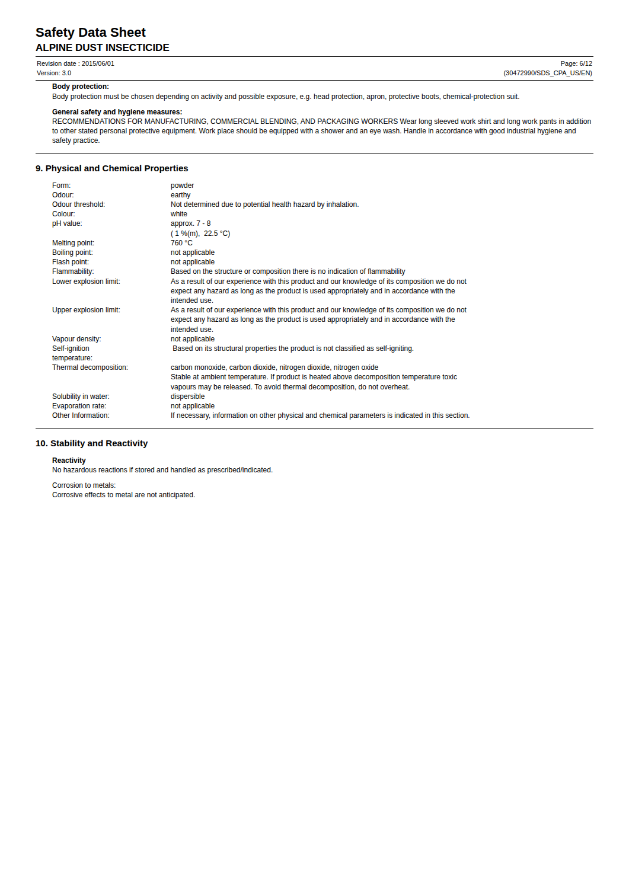Safety Data Sheet
ALPINE DUST INSECTICIDE
| Revision date : 2015/06/01 | Page: 6/12 |
| Version: 3.0 | (30472990/SDS_CPA_US/EN) |
Body protection:
Body protection must be chosen depending on activity and possible exposure, e.g. head protection, apron, protective boots, chemical-protection suit.
General safety and hygiene measures:
RECOMMENDATIONS FOR MANUFACTURING, COMMERCIAL BLENDING, AND PACKAGING WORKERS Wear long sleeved work shirt and long work pants in addition to other stated personal protective equipment. Work place should be equipped with a shower and an eye wash. Handle in accordance with good industrial hygiene and safety practice.
9. Physical and Chemical Properties
| Form: | powder |
| Odour: | earthy |
| Odour threshold: | Not determined due to potential health hazard by inhalation. |
| Colour: | white |
| pH value: | approx. 7 - 8 ( 1 %(m), 22.5 °C) |
| Melting point: | 760 °C |
| Boiling point: | not applicable |
| Flash point: | not applicable |
| Flammability: | Based on the structure or composition there is no indication of flammability |
| Lower explosion limit: | As a result of our experience with this product and our knowledge of its composition we do not expect any hazard as long as the product is used appropriately and in accordance with the intended use. |
| Upper explosion limit: | As a result of our experience with this product and our knowledge of its composition we do not expect any hazard as long as the product is used appropriately and in accordance with the intended use. |
| Vapour density: | not applicable |
| Self-ignition temperature: | Based on its structural properties the product is not classified as self-igniting. |
| Thermal decomposition: | carbon monoxide, carbon dioxide, nitrogen dioxide, nitrogen oxide Stable at ambient temperature. If product is heated above decomposition temperature toxic vapours may be released. To avoid thermal decomposition, do not overheat. |
| Solubility in water: | dispersible |
| Evaporation rate: | not applicable |
| Other Information: | If necessary, information on other physical and chemical parameters is indicated in this section. |
10. Stability and Reactivity
Reactivity
No hazardous reactions if stored and handled as prescribed/indicated.
Corrosion to metals:
Corrosive effects to metal are not anticipated.